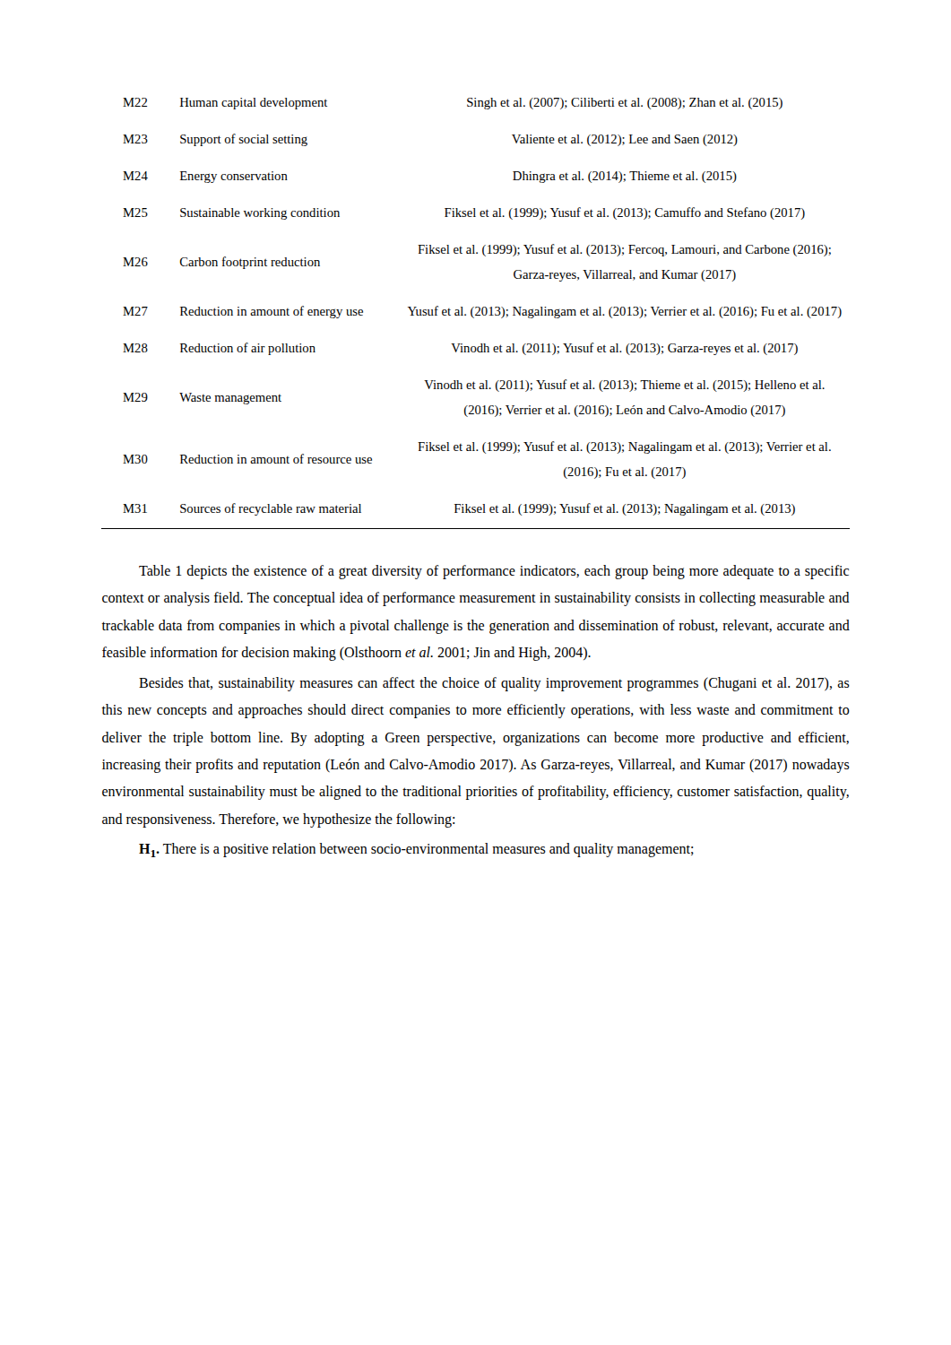| M22 | Human capital development | Singh et al. (2007); Ciliberti et al. (2008); Zhan et al. (2015) |
| M23 | Support of social setting | Valiente et al. (2012); Lee and Saen (2012) |
| M24 | Energy conservation | Dhingra et al. (2014); Thieme et al. (2015) |
| M25 | Sustainable working condition | Fiksel et al. (1999); Yusuf et al. (2013); Camuffo and Stefano (2017) |
| M26 | Carbon footprint reduction | Fiksel et al. (1999); Yusuf et al. (2013); Fercoq, Lamouri, and Carbone (2016); Garza-reyes, Villarreal, and Kumar (2017) |
| M27 | Reduction in amount of energy use | Yusuf et al. (2013); Nagalingam et al. (2013); Verrier et al. (2016); Fu et al. (2017) |
| M28 | Reduction of air pollution | Vinodh et al. (2011); Yusuf et al. (2013); Garza-reyes et al. (2017) |
| M29 | Waste management | Vinodh et al. (2011); Yusuf et al. (2013); Thieme et al. (2015); Helleno et al. (2016); Verrier et al. (2016); León and Calvo-Amodio (2017) |
| M30 | Reduction in amount of resource use | Fiksel et al. (1999); Yusuf et al. (2013); Nagalingam et al. (2013); Verrier et al. (2016); Fu et al. (2017) |
| M31 | Sources of recyclable raw material | Fiksel et al. (1999); Yusuf et al. (2013); Nagalingam et al. (2013) |
Table 1 depicts the existence of a great diversity of performance indicators, each group being more adequate to a specific context or analysis field. The conceptual idea of performance measurement in sustainability consists in collecting measurable and trackable data from companies in which a pivotal challenge is the generation and dissemination of robust, relevant, accurate and feasible information for decision making (Olsthoorn et al. 2001; Jin and High, 2004).
Besides that, sustainability measures can affect the choice of quality improvement programmes (Chugani et al. 2017), as this new concepts and approaches should direct companies to more efficiently operations, with less waste and commitment to deliver the triple bottom line. By adopting a Green perspective, organizations can become more productive and efficient, increasing their profits and reputation (León and Calvo-Amodio 2017). As Garza-reyes, Villarreal, and Kumar (2017) nowadays environmental sustainability must be aligned to the traditional priorities of profitability, efficiency, customer satisfaction, quality, and responsiveness. Therefore, we hypothesize the following:
H1. There is a positive relation between socio-environmental measures and quality management;